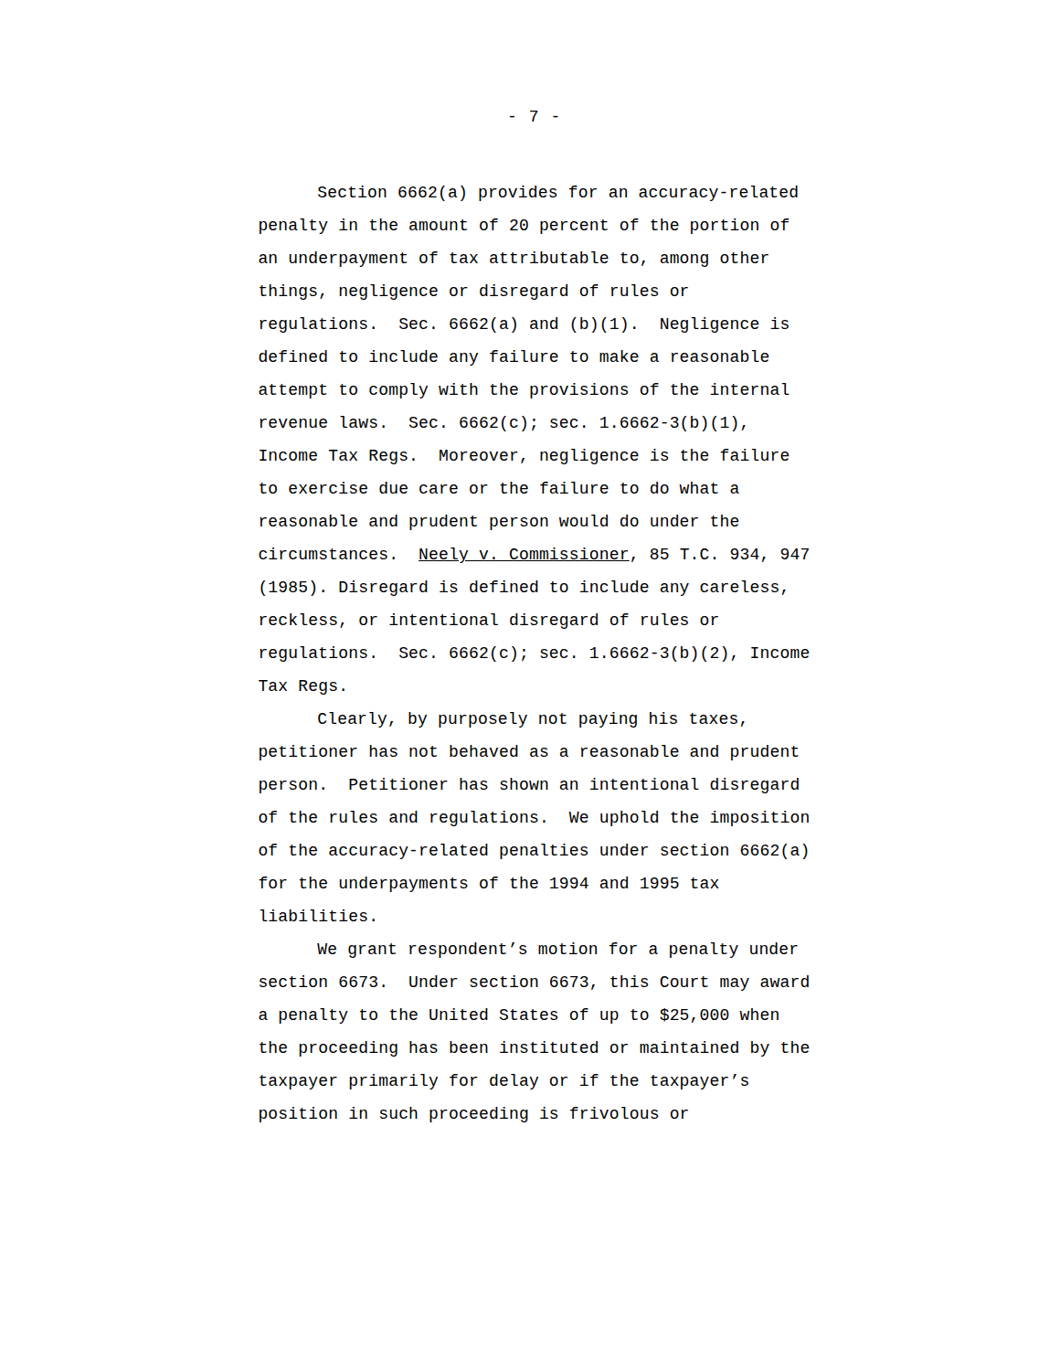- 7 -
Section 6662(a) provides for an accuracy-related penalty in the amount of 20 percent of the portion of an underpayment of tax attributable to, among other things, negligence or disregard of rules or regulations. Sec. 6662(a) and (b)(1). Negligence is defined to include any failure to make a reasonable attempt to comply with the provisions of the internal revenue laws. Sec. 6662(c); sec. 1.6662-3(b)(1), Income Tax Regs. Moreover, negligence is the failure to exercise due care or the failure to do what a reasonable and prudent person would do under the circumstances. Neely v. Commissioner, 85 T.C. 934, 947 (1985). Disregard is defined to include any careless, reckless, or intentional disregard of rules or regulations. Sec. 6662(c); sec. 1.6662-3(b)(2), Income Tax Regs.
Clearly, by purposely not paying his taxes, petitioner has not behaved as a reasonable and prudent person. Petitioner has shown an intentional disregard of the rules and regulations. We uphold the imposition of the accuracy-related penalties under section 6662(a) for the underpayments of the 1994 and 1995 tax liabilities.
We grant respondent’s motion for a penalty under section 6673. Under section 6673, this Court may award a penalty to the United States of up to $25,000 when the proceeding has been instituted or maintained by the taxpayer primarily for delay or if the taxpayer’s position in such proceeding is frivolous or